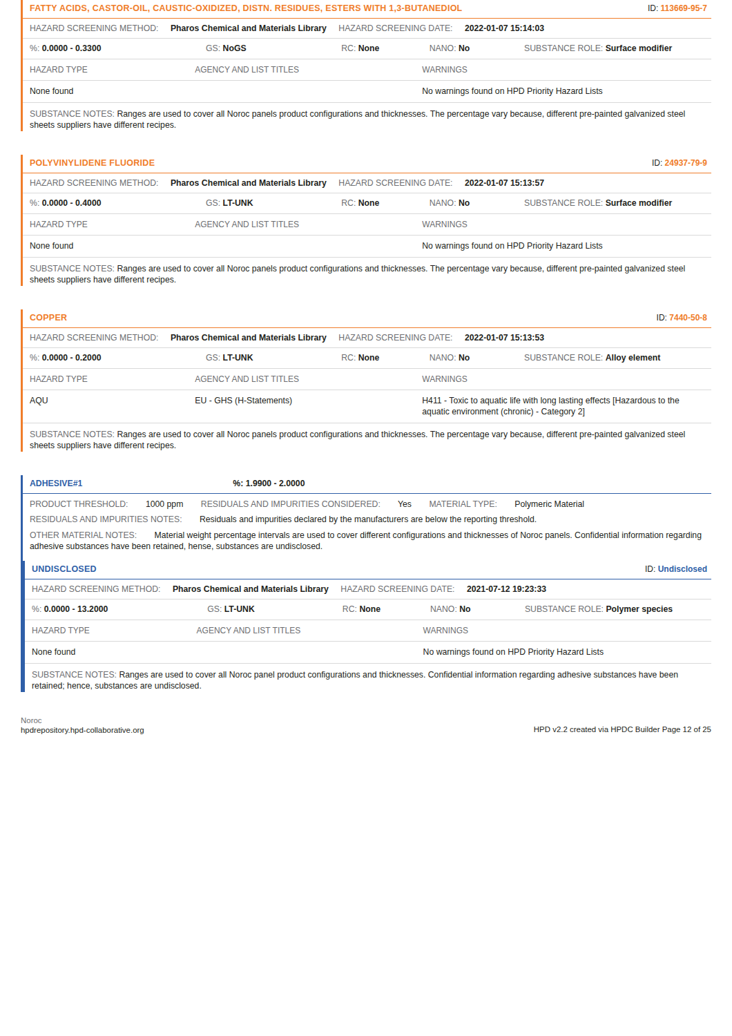FATTY ACIDS, CASTOR-OIL, CAUSTIC-OXIDIZED, DISTN. RESIDUES, ESTERS WITH 1,3-BUTANEDIOL
ID: 113669-95-7
HAZARD SCREENING METHOD: Pharos Chemical and Materials Library HAZARD SCREENING DATE: 2022-01-07 15:14:03
%: 0.0000 - 0.3300
GS: NoGS
RC: None
NANO: No
SUBSTANCE ROLE: Surface modifier
| HAZARD TYPE | AGENCY AND LIST TITLES | WARNINGS |
| --- | --- | --- |
| None found | | No warnings found on HPD Priority Hazard Lists |
SUBSTANCE NOTES: Ranges are used to cover all Noroc panels product configurations and thicknesses. The percentage vary because, different pre-painted galvanized steel sheets suppliers have different recipes.
POLYVINYLIDENE FLUORIDE
ID: 24937-79-9
HAZARD SCREENING METHOD: Pharos Chemical and Materials Library HAZARD SCREENING DATE: 2022-01-07 15:13:57
%: 0.0000 - 0.4000
GS: LT-UNK
RC: None
NANO: No
SUBSTANCE ROLE: Surface modifier
| HAZARD TYPE | AGENCY AND LIST TITLES | WARNINGS |
| --- | --- | --- |
| None found | | No warnings found on HPD Priority Hazard Lists |
SUBSTANCE NOTES: Ranges are used to cover all Noroc panels product configurations and thicknesses. The percentage vary because, different pre-painted galvanized steel sheets suppliers have different recipes.
COPPER
ID: 7440-50-8
HAZARD SCREENING METHOD: Pharos Chemical and Materials Library HAZARD SCREENING DATE: 2022-01-07 15:13:53
%: 0.0000 - 0.2000
GS: LT-UNK
RC: None
NANO: No
SUBSTANCE ROLE: Alloy element
| HAZARD TYPE | AGENCY AND LIST TITLES | WARNINGS |
| --- | --- | --- |
| AQU | EU - GHS (H-Statements) | H411 - Toxic to aquatic life with long lasting effects [Hazardous to the aquatic environment (chronic) - Category 2] |
SUBSTANCE NOTES: Ranges are used to cover all Noroc panels product configurations and thicknesses. The percentage vary because, different pre-painted galvanized steel sheets suppliers have different recipes.
ADHESIVE#1
%: 1.9900 - 2.0000
PRODUCT THRESHOLD: 1000 ppm RESIDUALS AND IMPURITIES CONSIDERED: Yes MATERIAL TYPE: Polymeric Material
RESIDUALS AND IMPURITIES NOTES: Residuals and impurities declared by the manufacturers are below the reporting threshold.
OTHER MATERIAL NOTES: Material weight percentage intervals are used to cover different configurations and thicknesses of Noroc panels. Confidential information regarding adhesive substances have been retained, hense, substances are undisclosed.
UNDISCLOSED
ID: Undisclosed
HAZARD SCREENING METHOD: Pharos Chemical and Materials Library HAZARD SCREENING DATE: 2021-07-12 19:23:33
%: 0.0000 - 13.2000
GS: LT-UNK
RC: None
NANO: No
SUBSTANCE ROLE: Polymer species
| HAZARD TYPE | AGENCY AND LIST TITLES | WARNINGS |
| --- | --- | --- |
| None found | | No warnings found on HPD Priority Hazard Lists |
SUBSTANCE NOTES: Ranges are used to cover all Noroc panel product configurations and thicknesses. Confidential information regarding adhesive substances have been retained; hence, substances are undisclosed.
Noroc
hpdrepository.hpd-collaborative.org
HPD v2.2 created via HPDC Builder Page 12 of 25